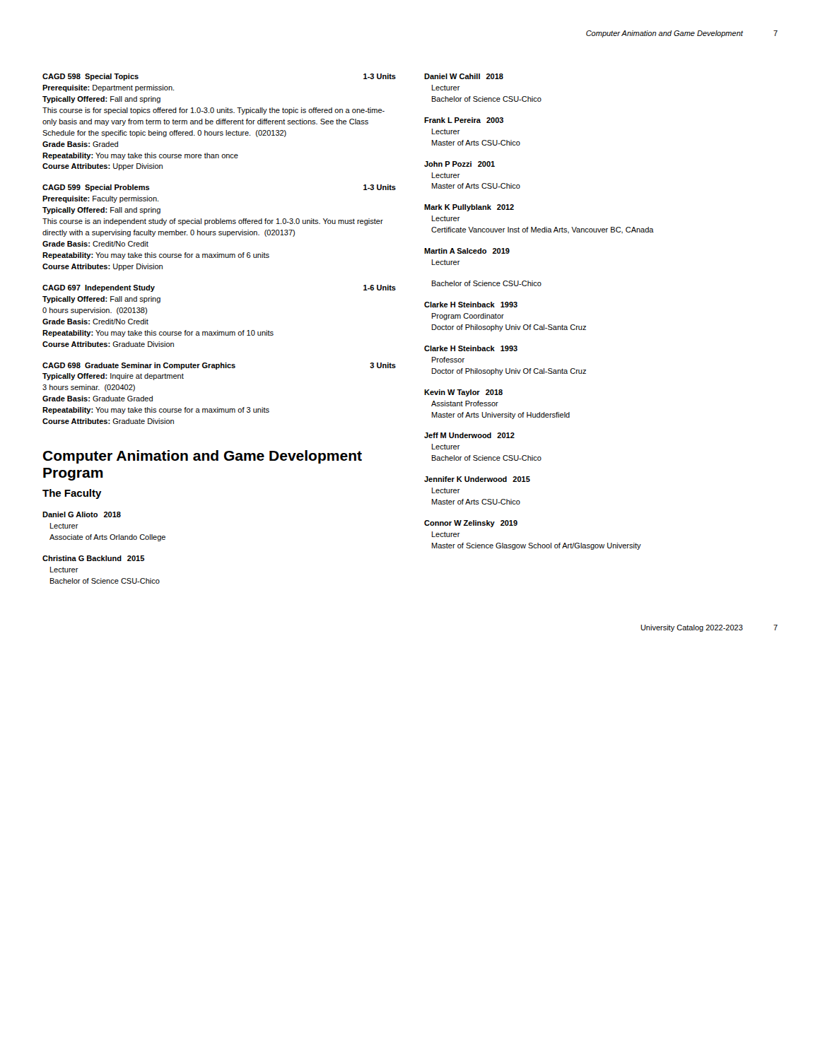Computer Animation and Game Development 7
CAGD 598 Special Topics 1-3 Units
Prerequisite: Department permission.
Typically Offered: Fall and spring
This course is for special topics offered for 1.0-3.0 units. Typically the topic is offered on a one-time-only basis and may vary from term to term and be different for different sections. See the Class Schedule for the specific topic being offered. 0 hours lecture. (020132)
Grade Basis: Graded
Repeatability: You may take this course more than once
Course Attributes: Upper Division
CAGD 599 Special Problems 1-3 Units
Prerequisite: Faculty permission.
Typically Offered: Fall and spring
This course is an independent study of special problems offered for 1.0-3.0 units. You must register directly with a supervising faculty member. 0 hours supervision. (020137)
Grade Basis: Credit/No Credit
Repeatability: You may take this course for a maximum of 6 units
Course Attributes: Upper Division
CAGD 697 Independent Study 1-6 Units
Typically Offered: Fall and spring
0 hours supervision. (020138)
Grade Basis: Credit/No Credit
Repeatability: You may take this course for a maximum of 10 units
Course Attributes: Graduate Division
CAGD 698 Graduate Seminar in Computer Graphics 3 Units
Typically Offered: Inquire at department
3 hours seminar. (020402)
Grade Basis: Graduate Graded
Repeatability: You may take this course for a maximum of 3 units
Course Attributes: Graduate Division
Computer Animation and Game Development Program
The Faculty
Daniel G Alioto 2018
Lecturer
Associate of Arts Orlando College
Christina G Backlund 2015
Lecturer
Bachelor of Science CSU-Chico
Daniel W Cahill 2018
Lecturer
Bachelor of Science CSU-Chico
Frank L Pereira 2003
Lecturer
Master of Arts CSU-Chico
John P Pozzi 2001
Lecturer
Master of Arts CSU-Chico
Mark K Pullyblank 2012
Lecturer
Certificate Vancouver Inst of Media Arts, Vancouver BC, CAnada
Martin A Salcedo 2019
Lecturer
Bachelor of Science CSU-Chico
Clarke H Steinback 1993
Program Coordinator
Doctor of Philosophy Univ Of Cal-Santa Cruz
Clarke H Steinback 1993
Professor
Doctor of Philosophy Univ Of Cal-Santa Cruz
Kevin W Taylor 2018
Assistant Professor
Master of Arts University of Huddersfield
Jeff M Underwood 2012
Lecturer
Bachelor of Science CSU-Chico
Jennifer K Underwood 2015
Lecturer
Master of Arts CSU-Chico
Connor W Zelinsky 2019
Lecturer
Master of Science Glasgow School of Art/Glasgow University
University Catalog 2022-2023 7